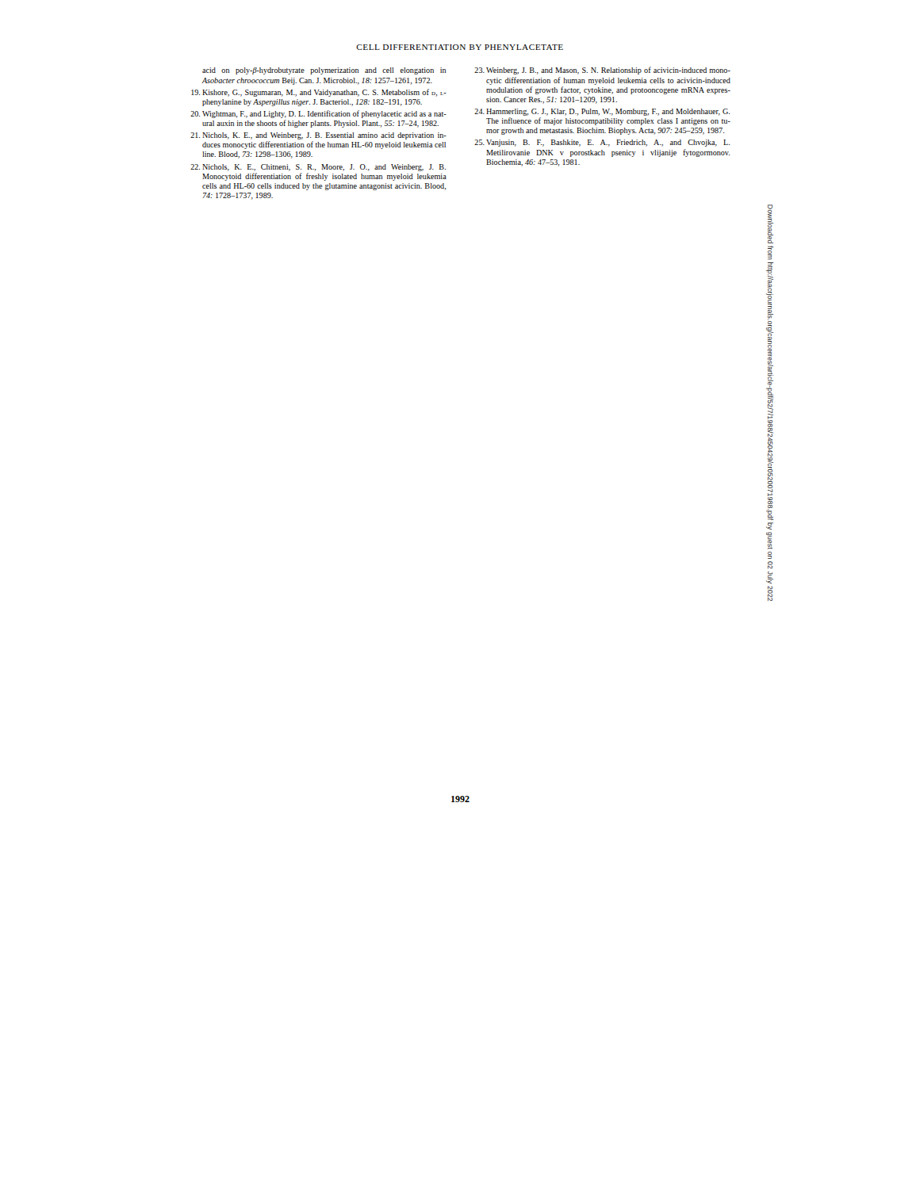Cell Differentiation by Phenylacetate
acid on poly-β-hydrobutyrate polymerization and cell elongation in Asobacter chroococcum Beij. Can. J. Microbiol., 18: 1257–1261, 1972.
Kishore, G., Sugumaran, M., and Vaidyanathan, C. S. Metabolism of d, l-phenylanine by Aspergillus niger. J. Bacteriol., 128: 182–191, 1976.
Wightman, F., and Lighty, D. L. Identification of phenylacetic acid as a natural auxin in the shoots of higher plants. Physiol. Plant., 55: 17–24, 1982.
Nichols, K. E., and Weinberg, J. B. Essential amino acid deprivation induces monocytic differentiation of the human HL-60 myeloid leukemia cell line. Blood, 73: 1298–1306, 1989.
Nichols, K. E., Chitneni, S. R., Moore, J. O., and Weinberg, J. B. Monocytoid differentiation of freshly isolated human myeloid leukemia cells and HL-60 cells induced by the glutamine antagonist acivicin. Blood, 74: 1728–1737, 1989.
Weinberg, J. B., and Mason, S. N. Relationship of acivicin-induced monocytic differentiation of human myeloid leukemia cells to acivicin-induced modulation of growth factor, cytokine, and protooncogene mRNA expression. Cancer Res., 51: 1201–1209, 1991.
Hammerling, G. J., Klar, D., Pulm, W., Momburg, F., and Moldenhauer, G. The influence of major histocompatibility complex class I antigens on tumor growth and metastasis. Biochim. Biophys. Acta, 907: 245–259, 1987.
Vanjusin, B. F., Bashkite, E. A., Friedrich, A., and Chvojka, L. Metilirovanie DNK v porostkach psenicy i vlijanije fytogormonov. Biochemia, 46: 47–53, 1981.
Downloaded from http://aacrjournals.org/cancerres/article-pdf/52/7/1988/2450429/cr0520071988.pdf by guest on 02 July 2022
1992